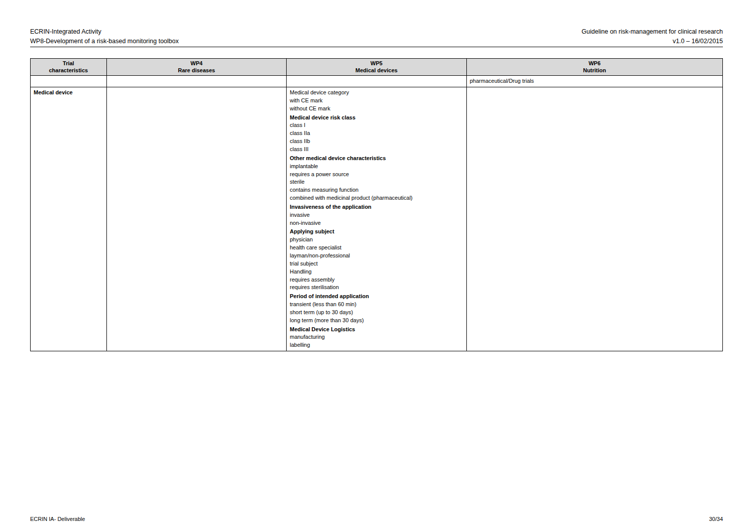ECRIN-Integrated Activity
WP8-Development of a risk-based monitoring toolbox
Guideline on risk-management for clinical research
v1.0 – 16/02/2015
| Trial characteristics | WP4 Rare diseases | WP5 Medical devices | WP6 Nutrition |
| --- | --- | --- | --- |
| | | | pharmaceutical/Drug trials |
| Medical device | | Medical device category with CE mark without CE mark Medical device risk class class I class IIa class IIb class III Other medical device characteristics implantable requires a power source sterile contains measuring function combined with medicinal product (pharmaceutical) Invasiveness of the application invasive non-invasive Applying subject physician health care specialist layman/non-professional trial subject Handling requires assembly requires sterilisation Period of intended application transient (less than 60 min) short term (up to 30 days) long term (more than 30 days) Medical Device Logistics manufacturing labelling | |
ECRIN IA- Deliverable
30/34